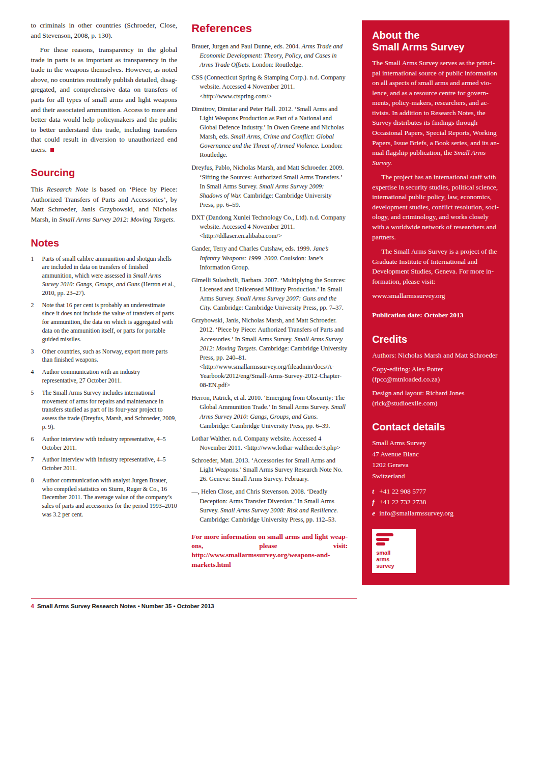to criminals in other countries (Schroeder, Close, and Stevenson, 2008, p. 130).
For these reasons, transparency in the global trade in parts is as important as transparency in the trade in the weapons themselves. However, as noted above, no countries routinely publish detailed, disaggregated, and comprehensive data on transfers of parts for all types of small arms and light weapons and their associated ammunition. Access to more and better data would help policymakers and the public to better understand this trade, including transfers that could result in diversion to unauthorized end users.
Sourcing
This Research Note is based on ‘Piece by Piece: Authorized Transfers of Parts and Accessories’, by Matt Schroeder, Janis Grzybowski, and Nicholas Marsh, in Small Arms Survey 2012: Moving Targets.
Notes
1 Parts of small calibre ammunition and shotgun shells are included in data on transfers of finished ammunition, which were assessed in Small Arms Survey 2010: Gangs, Groups, and Guns (Herron et al., 2010, pp. 23–27).
2 Note that 16 per cent is probably an underestimate since it does not include the value of transfers of parts for ammunition, the data on which is aggregated with data on the ammunition itself, or parts for portable guided missiles.
3 Other countries, such as Norway, export more parts than finished weapons.
4 Author communication with an industry representative, 27 October 2011.
5 The Small Arms Survey includes international movement of arms for repairs and maintenance in transfers studied as part of its four-year project to assess the trade (Dreyfus, Marsh, and Schroeder, 2009, p. 9).
6 Author interview with industry representative, 4–5 October 2011.
7 Author interview with industry representative, 4–5 October 2011.
8 Author communication with analyst Jurgen Brauer, who compiled statistics on Sturm, Ruger & Co., 16 December 2011. The average value of the company’s sales of parts and accessories for the period 1993–2010 was 3.2 per cent.
References
Brauer, Jurgen and Paul Dunne, eds. 2004. Arms Trade and Economic Development: Theory, Policy, and Cases in Arms Trade Offsets. London: Routledge.
CSS (Connecticut Spring & Stamping Corp.). n.d. Company website. Accessed 4 November 2011. <http://www.ctspring.com/>
Dimitrov, Dimitar and Peter Hall. 2012. ‘Small Arms and Light Weapons Production as Part of a National and Global Defence Industry.’ In Owen Greene and Nicholas Marsh, eds. Small Arms, Crime and Conflict: Global Governance and the Threat of Armed Violence. London: Routledge.
Dreyfus, Pablo, Nicholas Marsh, and Matt Schroeder. 2009. ‘Sifting the Sources: Authorized Small Arms Transfers.’ In Small Arms Survey. Small Arms Survey 2009: Shadows of War. Cambridge: Cambridge University Press, pp. 6–59.
DXT (Dandong Xunlei Technology Co., Ltd). n.d. Company website. Accessed 4 November 2011. <http://ddlaser.en.alibaba.com/>
Gander, Terry and Charles Cutshaw, eds. 1999. Jane’s Infantry Weapons: 1999–2000. Coulsdon: Jane’s Information Group.
Gimelli Sulashvili, Barbara. 2007. ‘Multiplying the Sources: Licensed and Unlicensed Military Production.’ In Small Arms Survey. Small Arms Survey 2007: Guns and the City. Cambridge: Cambridge University Press, pp. 7–37.
Grzybowski, Janis, Nicholas Marsh, and Matt Schroeder. 2012. ‘Piece by Piece: Authorized Transfers of Parts and Accessories.’ In Small Arms Survey. Small Arms Survey 2012: Moving Targets. Cambridge: Cambridge University Press, pp. 240–81. <http://www.smallarmssurvey.org/fileadmin/docs/A-Yearbook/2012/eng/Small-Arms-Survey-2012-Chapter-08-EN.pdf>
Herron, Patrick, et al. 2010. ‘Emerging from Obscurity: The Global Ammunition Trade.’ In Small Arms Survey. Small Arms Survey 2010: Gangs, Groups, and Guns. Cambridge: Cambridge University Press, pp. 6–39.
Lothar Walther. n.d. Company website. Accessed 4 November 2011. <http://www.lothar-walther.de/3.php>
Schroeder, Matt. 2013. ‘Accessories for Small Arms and Light Weapons.’ Small Arms Survey Research Note No. 26. Geneva: Small Arms Survey. February.
—, Helen Close, and Chris Stevenson. 2008. ‘Deadly Deception: Arms Transfer Diversion.’ In Small Arms Survey. Small Arms Survey 2008: Risk and Resilience. Cambridge: Cambridge University Press, pp. 112–53.
For more information on small arms and light weapons, please visit: http://www.smallarmssurvey.org/weapons-and-markets.html
About the
Small Arms Survey
The Small Arms Survey serves as the principal international source of public information on all aspects of small arms and armed violence, and as a resource centre for governments, policy-makers, researchers, and activists. In addition to Research Notes, the Survey distributes its findings through Occasional Papers, Special Reports, Working Papers, Issue Briefs, a Book series, and its annual flagship publication, the Small Arms Survey.
The project has an international staff with expertise in security studies, political science, international public policy, law, economics, development studies, conflict resolution, sociology, and criminology, and works closely with a worldwide network of researchers and partners.
The Small Arms Survey is a project of the Graduate Institute of International and Development Studies, Geneva. For more information, please visit:
www.smallarmssurvey.org
Publication date: October 2013
Credits
Authors: Nicholas Marsh and Matt Schroeder
Copy-editing: Alex Potter (fpcc@mtnloaded.co.za)
Design and layout: Richard Jones (rick@studioexile.com)
Contact details
Small Arms Survey
47 Avenue Blanc
1202 Geneva
Switzerland
t+41 22 908 5777
f+41 22 732 2738
einfo@smallarmssurvey.org
small
arms
survey
4 Small Arms Survey Research Notes • Number 35 • October 2013